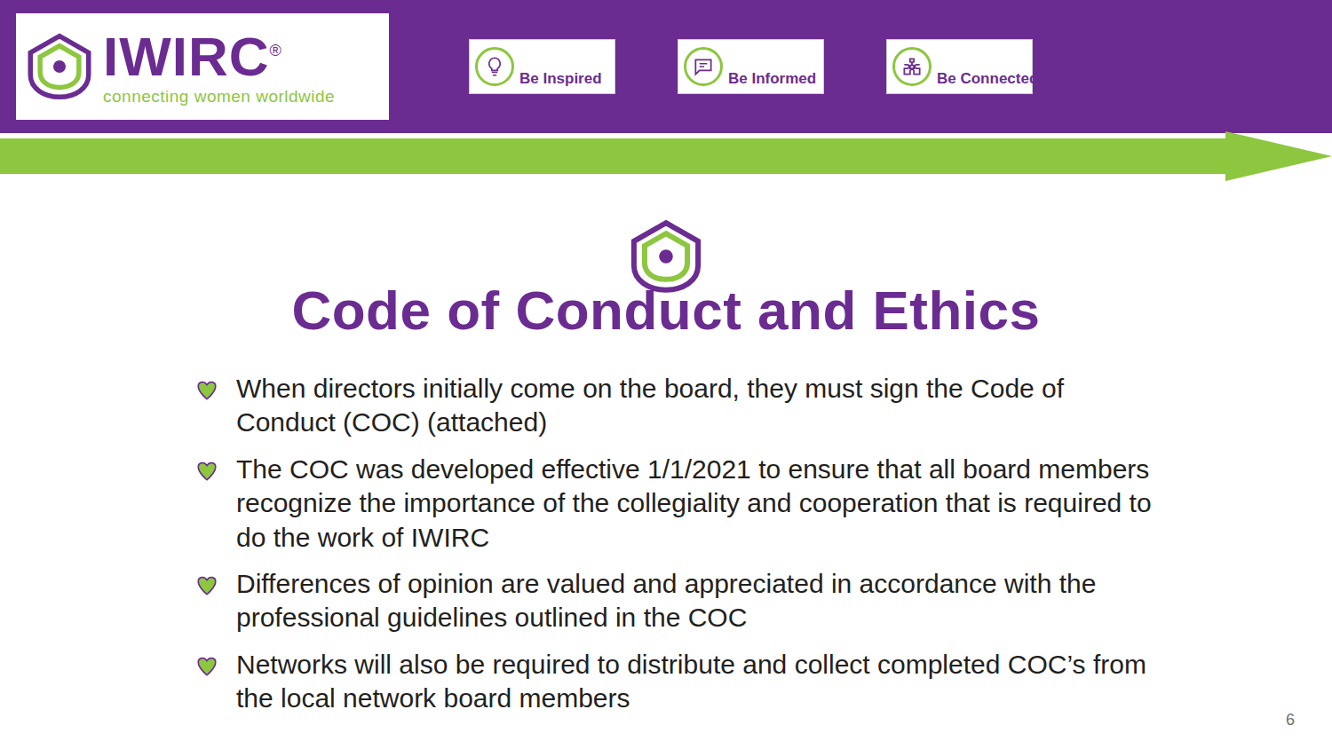IWIRC® connecting women worldwide
Be Inspired
Be Informed
Be Connected
Code of Conduct and Ethics
When directors initially come on the board, they must sign the Code of Conduct (COC) (attached)
The COC was developed effective 1/1/2021 to ensure that all board members recognize the importance of the collegiality and cooperation that is required to do the work of IWIRC
Differences of opinion are valued and appreciated in accordance with the professional guidelines outlined in the COC
Networks will also be required to distribute and collect completed COC’s from the local network board members
6